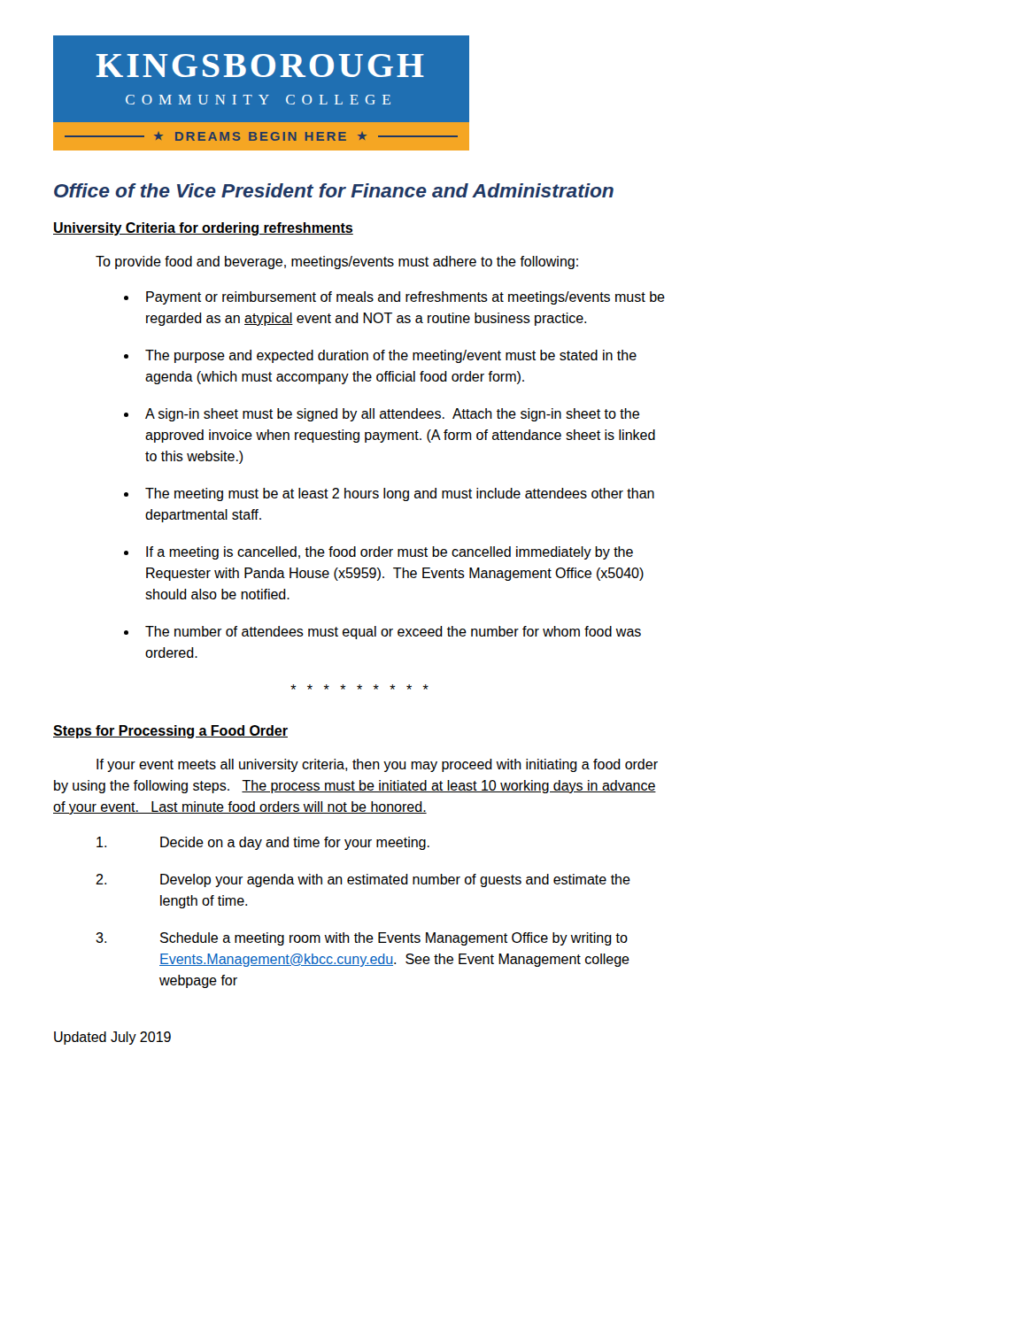KINGSBOROUGH
COMMUNITY COLLEGE
★ DREAMS BEGIN HERE ★
Office of the Vice President for Finance and Administration
University Criteria for ordering refreshments
To provide food and beverage, meetings/events must adhere to the following:
Payment or reimbursement of meals and refreshments at meetings/events must be regarded as an atypical event and NOT as a routine business practice.
The purpose and expected duration of the meeting/event must be stated in the agenda (which must accompany the official food order form).
A sign-in sheet must be signed by all attendees. Attach the sign-in sheet to the approved invoice when requesting payment. (A form of attendance sheet is linked to this website.)
The meeting must be at least 2 hours long and must include attendees other than departmental staff.
If a meeting is cancelled, the food order must be cancelled immediately by the Requester with Panda House (x5959). The Events Management Office (x5040) should also be notified.
The number of attendees must equal or exceed the number for whom food was ordered.
* * * * * * * * *
Steps for Processing a Food Order
If your event meets all university criteria, then you may proceed with initiating a food order by using the following steps. The process must be initiated at least 10 working days in advance of your event. Last minute food orders will not be honored.
Decide on a day and time for your meeting.
Develop your agenda with an estimated number of guests and estimate the length of time.
Schedule a meeting room with the Events Management Office by writing to Events.Management@kbcc.cuny.edu. See the Event Management college webpage for
Updated July 2019